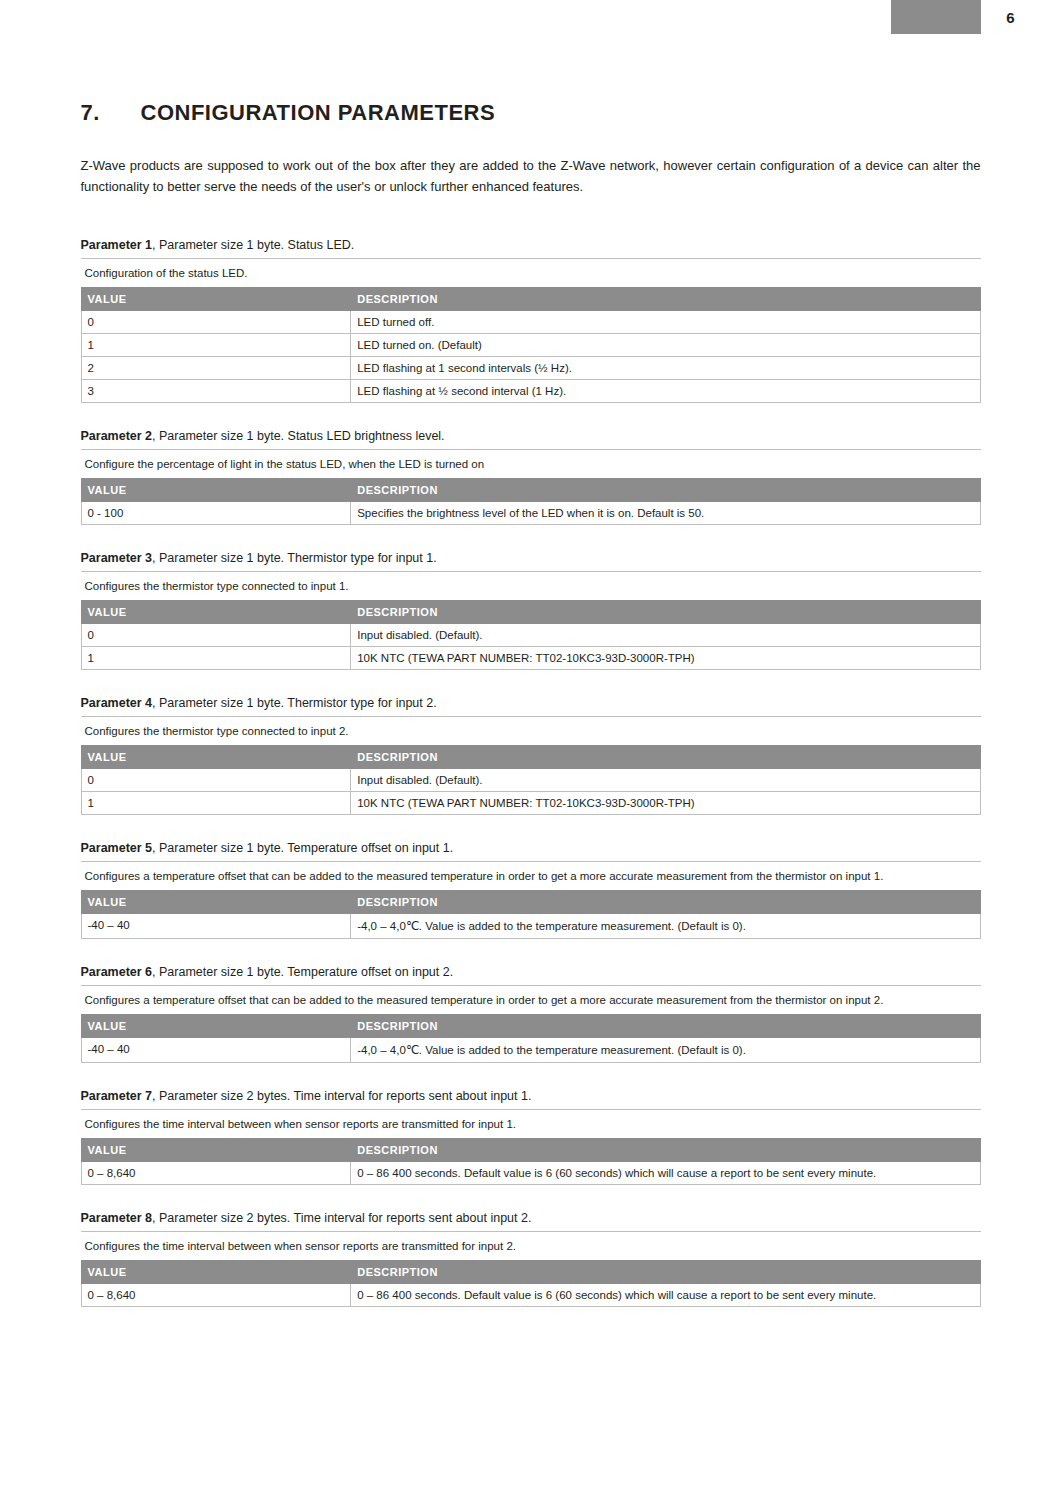6
7. CONFIGURATION PARAMETERS
Z-Wave products are supposed to work out of the box after they are added to the Z-Wave network, however certain configuration of a device can alter the functionality to better serve the needs of the user's or unlock further enhanced features.
Parameter 1, Parameter size 1 byte. Status LED.
Configuration of the status LED.
| VALUE | DESCRIPTION |
| --- | --- |
| 0 | LED turned off. |
| 1 | LED turned on. (Default) |
| 2 | LED flashing at 1 second intervals (½ Hz). |
| 3 | LED flashing at ½ second interval (1 Hz). |
Parameter 2, Parameter size 1 byte. Status LED brightness level.
Configure the percentage of light in the status LED, when the LED is turned on
| VALUE | DESCRIPTION |
| --- | --- |
| 0 - 100 | Specifies the brightness level of the LED when it is on. Default is 50. |
Parameter 3, Parameter size 1 byte. Thermistor type for input 1.
Configures the thermistor type connected to input 1.
| VALUE | DESCRIPTION |
| --- | --- |
| 0 | Input disabled. (Default). |
| 1 | 10K NTC (TEWA PART NUMBER: TT02-10KC3-93D-3000R-TPH) |
Parameter 4, Parameter size 1 byte. Thermistor type for input 2.
Configures the thermistor type connected to input 2.
| VALUE | DESCRIPTION |
| --- | --- |
| 0 | Input disabled. (Default). |
| 1 | 10K NTC (TEWA PART NUMBER: TT02-10KC3-93D-3000R-TPH) |
Parameter 5, Parameter size 1 byte. Temperature offset on input 1.
Configures a temperature offset that can be added to the measured temperature in order to get a more accurate measurement from the thermistor on input 1.
| VALUE | DESCRIPTION |
| --- | --- |
| -40 – 40 | -4,0 – 4,0℃. Value is added to the temperature measurement. (Default is 0). |
Parameter 6, Parameter size 1 byte. Temperature offset on input 2.
Configures a temperature offset that can be added to the measured temperature in order to get a more accurate measurement from the thermistor on input 2.
| VALUE | DESCRIPTION |
| --- | --- |
| -40 – 40 | -4,0 – 4,0℃. Value is added to the temperature measurement. (Default is 0). |
Parameter 7, Parameter size 2 bytes. Time interval for reports sent about input 1.
Configures the time interval between when sensor reports are transmitted for input 1.
| VALUE | DESCRIPTION |
| --- | --- |
| 0 – 8,640 | 0 – 86 400 seconds. Default value is 6 (60 seconds) which will cause a report to be sent every minute. |
Parameter 8, Parameter size 2 bytes. Time interval for reports sent about input 2.
Configures the time interval between when sensor reports are transmitted for input 2.
| VALUE | DESCRIPTION |
| --- | --- |
| 0 – 8,640 | 0 – 86 400 seconds. Default value is 6 (60 seconds) which will cause a report to be sent every minute. |